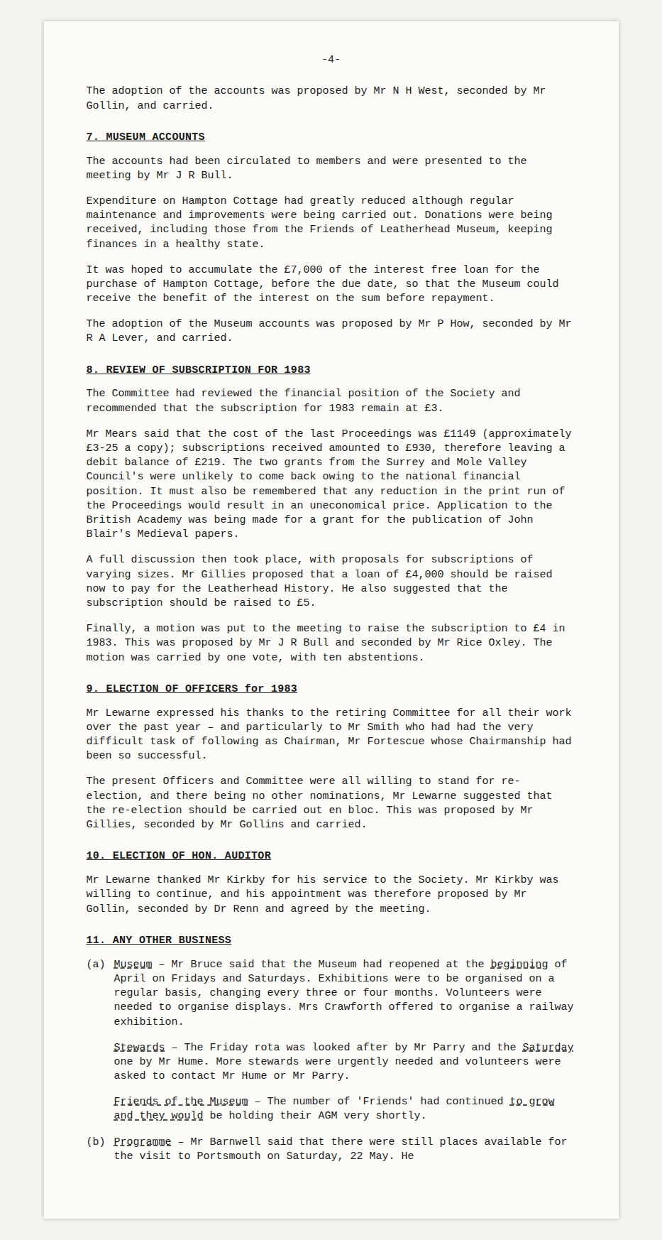-4-
The adoption of the accounts was proposed by Mr N H West, seconded by Mr Gollin, and carried.
7. MUSEUM ACCOUNTS
The accounts had been circulated to members and were presented to the meeting by Mr J R Bull.
Expenditure on Hampton Cottage had greatly reduced although regular maintenance and improvements were being carried out. Donations were being received, including those from the Friends of Leatherhead Museum, keeping finances in a healthy state.
It was hoped to accumulate the £7,000 of the interest free loan for the purchase of Hampton Cottage, before the due date, so that the Museum could receive the benefit of the interest on the sum before repayment.
The adoption of the Museum accounts was proposed by Mr P How, seconded by Mr R A Lever, and carried.
8. REVIEW OF SUBSCRIPTION FOR 1983
The Committee had reviewed the financial position of the Society and recommended that the subscription for 1983 remain at £3.
Mr Mears said that the cost of the last Proceedings was £1149 (approximately £3-25 a copy); subscriptions received amounted to £930, therefore leaving a debit balance of £219. The two grants from the Surrey and Mole Valley Council's were unlikely to come back owing to the national financial position. It must also be remembered that any reduction in the print run of the Proceedings would result in an uneconomical price. Application to the British Academy was being made for a grant for the publication of John Blair's Medieval papers.
A full discussion then took place, with proposals for subscriptions of varying sizes. Mr Gillies proposed that a loan of £4,000 should be raised now to pay for the Leatherhead History. He also suggested that the subscription should be raised to £5.
Finally, a motion was put to the meeting to raise the subscription to £4 in 1983. This was proposed by Mr J R Bull and seconded by Mr Rice Oxley. The motion was carried by one vote, with ten abstentions.
9. ELECTION OF OFFICERS for 1983
Mr Lewarne expressed his thanks to the retiring Committee for all their work over the past year – and particularly to Mr Smith who had had the very difficult task of following as Chairman, Mr Fortescue whose Chairmanship had been so successful.
The present Officers and Committee were all willing to stand for re-election, and there being no other nominations, Mr Lewarne suggested that the re-election should be carried out en bloc. This was proposed by Mr Gillies, seconded by Mr Gollins and carried.
10. ELECTION OF HON. AUDITOR
Mr Lewarne thanked Mr Kirkby for his service to the Society. Mr Kirkby was willing to continue, and his appointment was therefore proposed by Mr Gollin, seconded by Dr Renn and agreed by the meeting.
11. ANY OTHER BUSINESS
(a)
Museum – Mr Bruce said that the Museum had reopened at the beginning of April on Fridays and Saturdays. Exhibitions were to be organised on a regular basis, changing every three or four months. Volunteers were needed to organise displays. Mrs Crawforth offered to organise a railway exhibition.
Stewards – The Friday rota was looked after by Mr Parry and the Saturday one by Mr Hume. More stewards were urgently needed and volunteers were asked to contact Mr Hume or Mr Parry.
Friends of the Museum – The number of 'Friends' had continued to grow and they would be holding their AGM very shortly.
(b)
Programme – Mr Barnwell said that there were still places available for the visit to Portsmouth on Saturday, 22 May. He